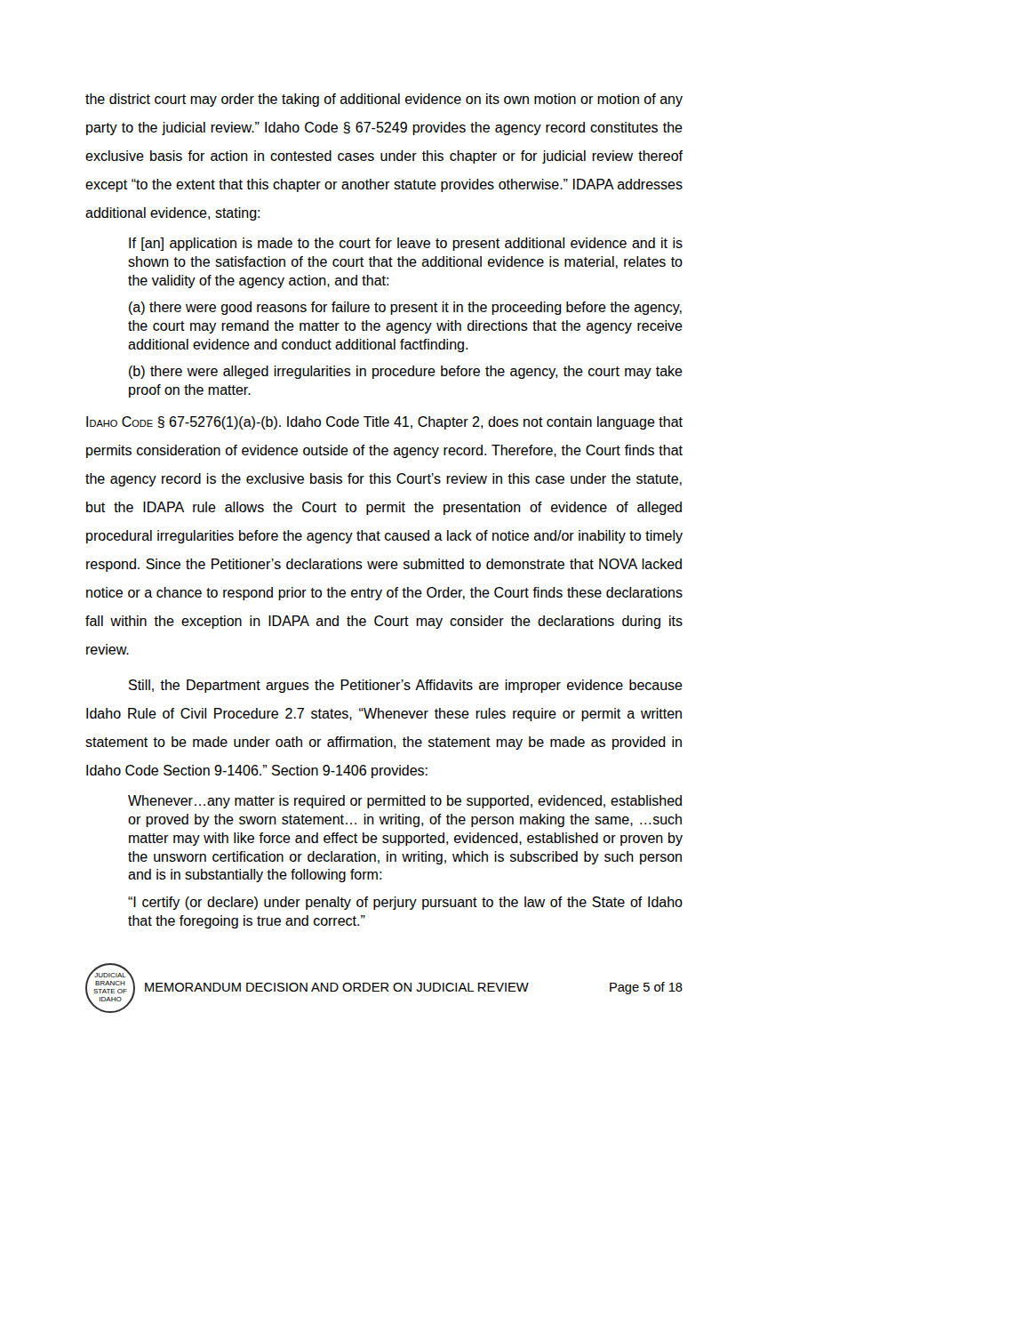the district court may order the taking of additional evidence on its own motion or motion of any party to the judicial review.” Idaho Code § 67-5249 provides the agency record constitutes the exclusive basis for action in contested cases under this chapter or for judicial review thereof except “to the extent that this chapter or another statute provides otherwise.” IDAPA addresses additional evidence, stating:
If [an] application is made to the court for leave to present additional evidence and it is shown to the satisfaction of the court that the additional evidence is material, relates to the validity of the agency action, and that:
(a) there were good reasons for failure to present it in the proceeding before the agency, the court may remand the matter to the agency with directions that the agency receive additional evidence and conduct additional factfinding.
(b) there were alleged irregularities in procedure before the agency, the court may take proof on the matter.
Idaho Code § 67-5276(1)(a)-(b). Idaho Code Title 41, Chapter 2, does not contain language that permits consideration of evidence outside of the agency record. Therefore, the Court finds that the agency record is the exclusive basis for this Court’s review in this case under the statute, but the IDAPA rule allows the Court to permit the presentation of evidence of alleged procedural irregularities before the agency that caused a lack of notice and/or inability to timely respond. Since the Petitioner’s declarations were submitted to demonstrate that NOVA lacked notice or a chance to respond prior to the entry of the Order, the Court finds these declarations fall within the exception in IDAPA and the Court may consider the declarations during its review.
Still, the Department argues the Petitioner’s Affidavits are improper evidence because Idaho Rule of Civil Procedure 2.7 states, “Whenever these rules require or permit a written statement to be made under oath or affirmation, the statement may be made as provided in Idaho Code Section 9-1406.” Section 9-1406 provides:
Whenever…any matter is required or permitted to be supported, evidenced, established or proved by the sworn statement… in writing, of the person making the same, …such matter may with like force and effect be supported, evidenced, established or proven by the unsworn certification or declaration, in writing, which is subscribed by such person and is in substantially the following form:
“I certify (or declare) under penalty of perjury pursuant to the law of the State of Idaho that the foregoing is true and correct.”
JUDICIAL
BRANCH
STATE OF IDAHO
MEMORANDUM DECISION AND ORDER ON JUDICIAL REVIEW Page 5 of 18